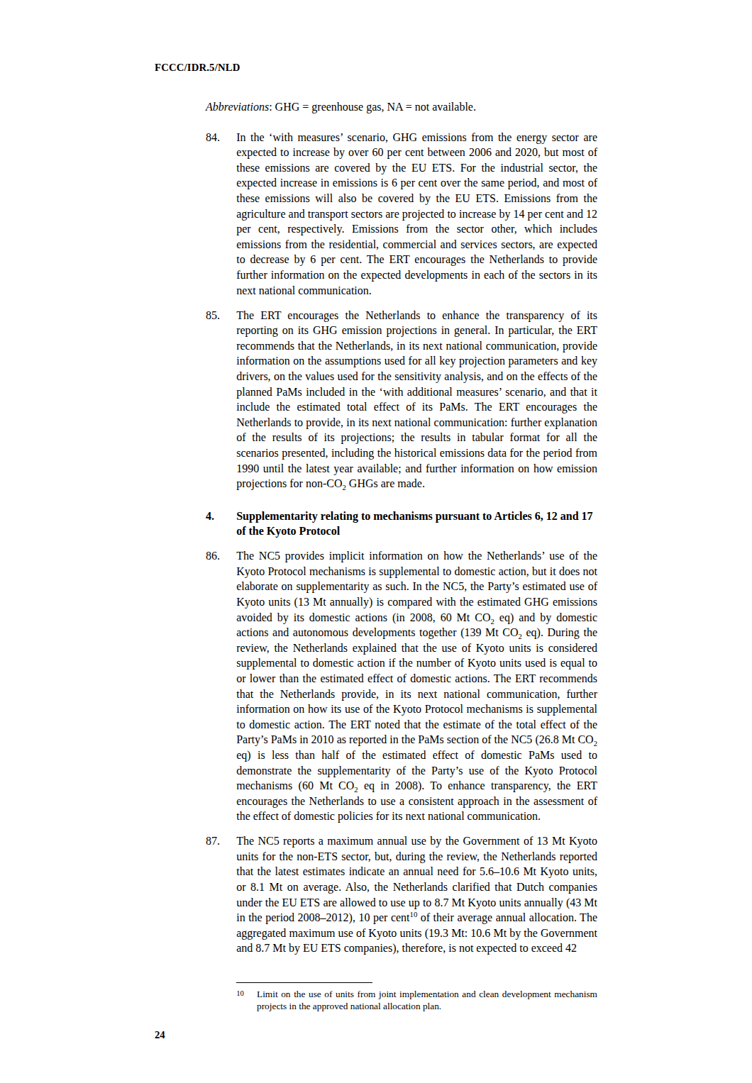FCCC/IDR.5/NLD
Abbreviations: GHG = greenhouse gas, NA = not available.
84. In the ‘with measures’ scenario, GHG emissions from the energy sector are expected to increase by over 60 per cent between 2006 and 2020, but most of these emissions are covered by the EU ETS. For the industrial sector, the expected increase in emissions is 6 per cent over the same period, and most of these emissions will also be covered by the EU ETS. Emissions from the agriculture and transport sectors are projected to increase by 14 per cent and 12 per cent, respectively. Emissions from the sector other, which includes emissions from the residential, commercial and services sectors, are expected to decrease by 6 per cent. The ERT encourages the Netherlands to provide further information on the expected developments in each of the sectors in its next national communication.
85. The ERT encourages the Netherlands to enhance the transparency of its reporting on its GHG emission projections in general. In particular, the ERT recommends that the Netherlands, in its next national communication, provide information on the assumptions used for all key projection parameters and key drivers, on the values used for the sensitivity analysis, and on the effects of the planned PaMs included in the ‘with additional measures’ scenario, and that it include the estimated total effect of its PaMs. The ERT encourages the Netherlands to provide, in its next national communication: further explanation of the results of its projections; the results in tabular format for all the scenarios presented, including the historical emissions data for the period from 1990 until the latest year available; and further information on how emission projections for non-CO2 GHGs are made.
4. Supplementarity relating to mechanisms pursuant to Articles 6, 12 and 17 of the Kyoto Protocol
86. The NC5 provides implicit information on how the Netherlands’ use of the Kyoto Protocol mechanisms is supplemental to domestic action, but it does not elaborate on supplementarity as such. In the NC5, the Party’s estimated use of Kyoto units (13 Mt annually) is compared with the estimated GHG emissions avoided by its domestic actions (in 2008, 60 Mt CO2 eq) and by domestic actions and autonomous developments together (139 Mt CO2 eq). During the review, the Netherlands explained that the use of Kyoto units is considered supplemental to domestic action if the number of Kyoto units used is equal to or lower than the estimated effect of domestic actions. The ERT recommends that the Netherlands provide, in its next national communication, further information on how its use of the Kyoto Protocol mechanisms is supplemental to domestic action. The ERT noted that the estimate of the total effect of the Party’s PaMs in 2010 as reported in the PaMs section of the NC5 (26.8 Mt CO2 eq) is less than half of the estimated effect of domestic PaMs used to demonstrate the supplementarity of the Party’s use of the Kyoto Protocol mechanisms (60 Mt CO2 eq in 2008). To enhance transparency, the ERT encourages the Netherlands to use a consistent approach in the assessment of the effect of domestic policies for its next national communication.
87. The NC5 reports a maximum annual use by the Government of 13 Mt Kyoto units for the non-ETS sector, but, during the review, the Netherlands reported that the latest estimates indicate an annual need for 5.6–10.6 Mt Kyoto units, or 8.1 Mt on average. Also, the Netherlands clarified that Dutch companies under the EU ETS are allowed to use up to 8.7 Mt Kyoto units annually (43 Mt in the period 2008–2012), 10 per cent10 of their average annual allocation. The aggregated maximum use of Kyoto units (19.3 Mt: 10.6 Mt by the Government and 8.7 Mt by EU ETS companies), therefore, is not expected to exceed 42
10 Limit on the use of units from joint implementation and clean development mechanism projects in the approved national allocation plan.
24